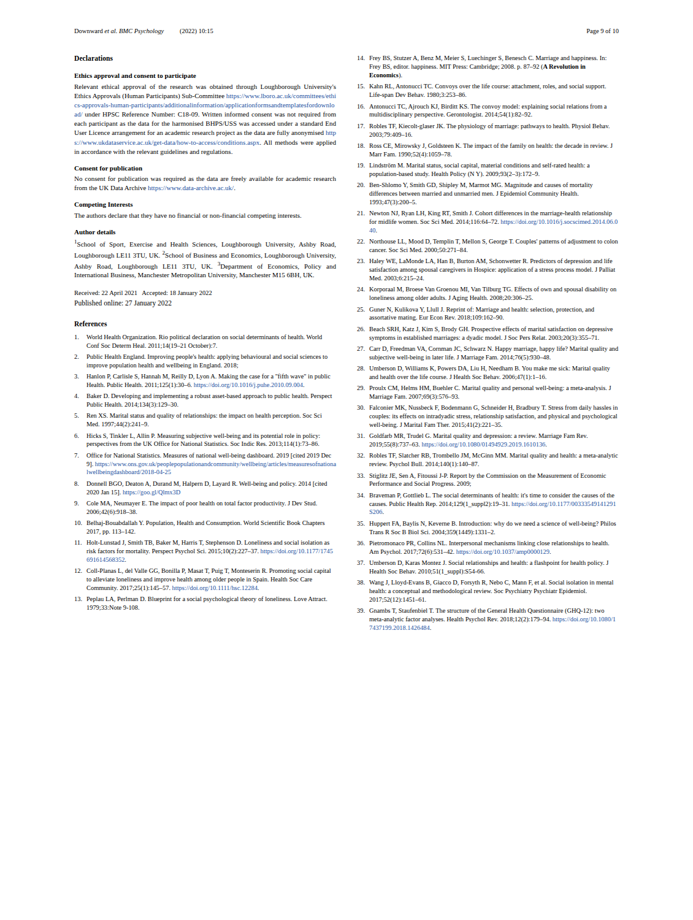Downward et al. BMC Psychology(2022) 10:15
Page 9 of 10
Declarations
Ethics approval and consent to participate
Relevant ethical approval of the research was obtained through Loughborough University's Ethics Approvals (Human Participants) Sub-Committee https://www.lboro.ac.uk/committees/ethics-approvals-human-participants/additionalinformation/applicationformsandtemplatesfordownload/ under HPSC Reference Number: C18-09. Written informed consent was not required from each participant as the data for the harmonised BHPS/USS was accessed under a standard End User Licence arrangement for an academic research project as the data are fully anonymised https://www.ukdataservice.ac.uk/get-data/how-to-access/conditions.aspx. All methods were applied in accordance with the relevant guidelines and regulations.
Consent for publication
No consent for publication was required as the data are freely available for academic research from the UK Data Archive https://www.data-archive.ac.uk/.
Competing Interests
The authors declare that they have no financial or non-financial competing interests.
Author details
1School of Sport, Exercise and Health Sciences, Loughborough University, Ashby Road, Loughborough LE11 3TU, UK. 2School of Business and Economics, Loughborough University, Ashby Road, Loughborough LE11 3TU, UK. 3Department of Economics, Policy and International Business, Manchester Metropolitan University, Manchester M15 6BH, UK.
Received: 22 April 2021 Accepted: 18 January 2022
Published online: 27 January 2022
References
World Health Organization. Rio political declaration on social determinants of health. World Conf Soc Determ Heal. 2011;14(19–21 October):7.
Public Health England. Improving people's health: applying behavioural and social sciences to improve population health and wellbeing in England. 2018;
Hanlon P, Carlisle S, Hannah M, Reilly D, Lyon A. Making the case for a "fifth wave" in public Health. Public Health. 2011;125(1):30–6. https://doi.org/10.1016/j.puhe.2010.09.004.
Baker D. Developing and implementing a robust asset-based approach to public health. Perspect Public Health. 2014;134(3):129–30.
Ren XS. Marital status and quality of relationships: the impact on health perception. Soc Sci Med. 1997;44(2):241–9.
Hicks S, Tinkler L, Allin P. Measuring subjective well-being and its potential role in policy: perspectives from the UK Office for National Statistics. Soc Indic Res. 2013;114(1):73–86.
Office for National Statistics. Measures of national well-being dashboard. 2019 [cited 2019 Dec 9]. https://www.ons.gov.uk/peoplepopulationandcommunity/wellbeing/articles/measuresofnationalwellbeingdashboard/2018-04-25
Donnell BGO, Deaton A, Durand M, Halpern D, Layard R. Well-being and policy. 2014 [cited 2020 Jan 15]. https://goo.gl/Qlmx3D
Cole MA, Neumayer E. The impact of poor health on total factor productivity. J Dev Stud. 2006;42(6):918–38.
Belhaj-Bouabdallah Y. Population, Health and Consumption. World Scientific Book Chapters 2017, pp. 113–142.
Holt-Lunstad J, Smith TB, Baker M, Harris T, Stephenson D. Loneliness and social isolation as risk factors for mortality. Perspect Psychol Sci. 2015;10(2):227–37. https://doi.org/10.1177/1745691614568352.
Coll-Planas L, del Valle GG, Bonilla P, Masat T, Puig T, Monteserin R. Promoting social capital to alleviate loneliness and improve health among older people in Spain. Health Soc Care Community. 2017;25(1):145–57. https://doi.org/10.1111/hsc.12284.
Peplau LA, Perlman D. Blueprint for a social psychological theory of loneliness. Love Attract. 1979;33:Note 9-108.
Frey BS, Stutzer A, Benz M, Meier S, Luechinger S, Benesch C. Marriage and happiness. In: Frey BS, editor. happiness. MIT Press: Cambridge; 2008. p. 87–92 (A Revolution in Economics).
Kahn RL, Antonucci TC. Convoys over the life course: attachment, roles, and social support. Life-span Dev Behav. 1980;3:253–86.
Antonucci TC, Ajrouch KJ, Birditt KS. The convoy model: explaining social relations from a multidisciplinary perspective. Gerontologist. 2014;54(1):82–92.
Robles TF, Kiecolt-glaser JK. The physiology of marriage: pathways to health. Physiol Behav. 2003;79:409–16.
Ross CE, Mirowsky J, Goldsteen K. The impact of the family on health: the decade in review. J Marr Fam. 1990;52(4):1059–78.
Lindström M. Marital status, social capital, material conditions and self-rated health: a population-based study. Health Policy (N Y). 2009;93(2–3):172–9.
Ben-Shlomo Y, Smith GD, Shipley M, Marmot MG. Magnitude and causes of mortality differences between married and unmarried men. J Epidemiol Community Health. 1993;47(3):200–5.
Newton NJ, Ryan LH, King RT, Smith J. Cohort differences in the marriage-health relationship for midlife women. Soc Sci Med. 2014;116:64–72. https://doi.org/10.1016/j.socscimed.2014.06.040.
Northouse LL, Mood D, Templin T, Mellon S, George T. Couples' patterns of adjustment to colon cancer. Soc Sci Med. 2000;50:271–84.
Haley WE, LaMonde LA, Han B, Burton AM, Schonwetter R. Predictors of depression and life satisfaction among spousal caregivers in Hospice: application of a stress process model. J Palliat Med. 2003;6:215–24.
Korporaal M, Broese Van Groenou MI, Van Tilburg TG. Effects of own and spousal disability on loneliness among older adults. J Aging Health. 2008;20:306–25.
Guner N, Kulikova Y, Llull J. Reprint of: Marriage and health: selection, protection, and assortative mating. Eur Econ Rev. 2018;109:162–90.
Beach SRH, Katz J, Kim S, Brody GH. Prospective effects of marital satisfaction on depressive symptoms in established marriages: a dyadic model. J Soc Pers Relat. 2003;20(3):355–71.
Carr D, Freedman VA, Cornman JC, Schwarz N. Happy marriage, happy life? Marital quality and subjective well-being in later life. J Marriage Fam. 2014;76(5):930–48.
Umberson D, Williams K, Powers DA, Liu H, Needham B. You make me sick: Marital quality and health over the life course. J Health Soc Behav. 2006;47(1):1–16.
Proulx CM, Helms HM, Buehler C. Marital quality and personal well-being: a meta-analysis. J Marriage Fam. 2007;69(3):576–93.
Falconier MK, Nussbeck F, Bodenmann G, Schneider H, Bradbury T. Stress from daily hassles in couples: its effects on intradyadic stress, relationship satisfaction, and physical and psychological well-being. J Marital Fam Ther. 2015;41(2):221–35.
Goldfarb MR, Trudel G. Marital quality and depression: a review. Marriage Fam Rev. 2019;55(8):737–63. https://doi.org/10.1080/01494929.2019.1610136.
Robles TF, Slatcher RB, Trombello JM, McGinn MM. Marital quality and health: a meta-analytic review. Psychol Bull. 2014;140(1):140–87.
Stiglitz JE, Sen A, Fitoussi J-P. Report by the Commission on the Measurement of Economic Performance and Social Progress. 2009;
Braveman P, Gottlieb L. The social determinants of health: it's time to consider the causes of the causes. Public Health Rep. 2014;129(1_suppl2):19–31. https://doi.org/10.1177/00333549141291S206.
Huppert FA, Baylis N, Keverne B. Introduction: why do we need a science of well-being? Philos Trans R Soc B Biol Sci. 2004;359(1449):1331–2.
Pietromonaco PR, Collins NL. Interpersonal mechanisms linking close relationships to health. Am Psychol. 2017;72(6):531–42. https://doi.org/10.1037/amp0000129.
Umberson D, Karas Montez J. Social relationships and health: a flashpoint for health policy. J Health Soc Behav. 2010;51(1_suppl):S54-66.
Wang J, Lloyd-Evans B, Giacco D, Forsyth R, Nebo C, Mann F, et al. Social isolation in mental health: a conceptual and methodological review. Soc Psychiatry Psychiatr Epidemiol. 2017;52(12):1451–61.
Gnambs T, Staufenbiel T. The structure of the General Health Questionnaire (GHQ-12): two meta-analytic factor analyses. Health Psychol Rev. 2018;12(2):179–94. https://doi.org/10.1080/17437199.2018.1426484.